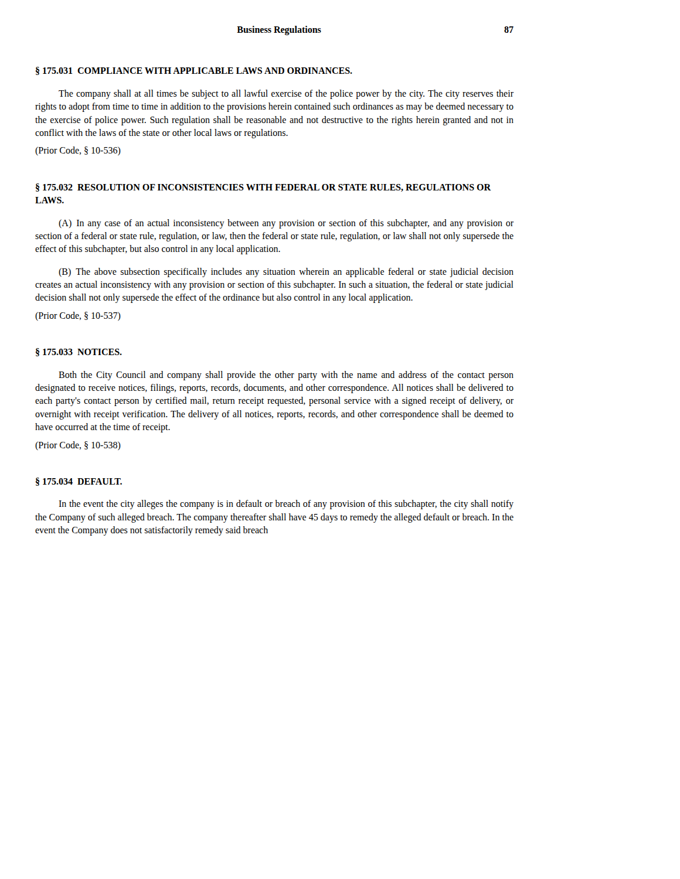Business Regulations 87
§ 175.031 Compliance with Applicable Laws and Ordinances.
The company shall at all times be subject to all lawful exercise of the police power by the city. The city reserves their rights to adopt from time to time in addition to the provisions herein contained such ordinances as may be deemed necessary to the exercise of police power. Such regulation shall be reasonable and not destructive to the rights herein granted and not in conflict with the laws of the state or other local laws or regulations.
(Prior Code, § 10-536)
§ 175.032 Resolution of Inconsistencies with Federal or State Rules, Regulations or Laws.
(A) In any case of an actual inconsistency between any provision or section of this subchapter, and any provision or section of a federal or state rule, regulation, or law, then the federal or state rule, regulation, or law shall not only supersede the effect of this subchapter, but also control in any local application.
(B) The above subsection specifically includes any situation wherein an applicable federal or state judicial decision creates an actual inconsistency with any provision or section of this subchapter. In such a situation, the federal or state judicial decision shall not only supersede the effect of the ordinance but also control in any local application.
(Prior Code, § 10-537)
§ 175.033 Notices.
Both the City Council and company shall provide the other party with the name and address of the contact person designated to receive notices, filings, reports, records, documents, and other correspondence. All notices shall be delivered to each party's contact person by certified mail, return receipt requested, personal service with a signed receipt of delivery, or overnight with receipt verification. The delivery of all notices, reports, records, and other correspondence shall be deemed to have occurred at the time of receipt.
(Prior Code, § 10-538)
§ 175.034 Default.
In the event the city alleges the company is in default or breach of any provision of this subchapter, the city shall notify the Company of such alleged breach. The company thereafter shall have 45 days to remedy the alleged default or breach. In the event the Company does not satisfactorily remedy said breach